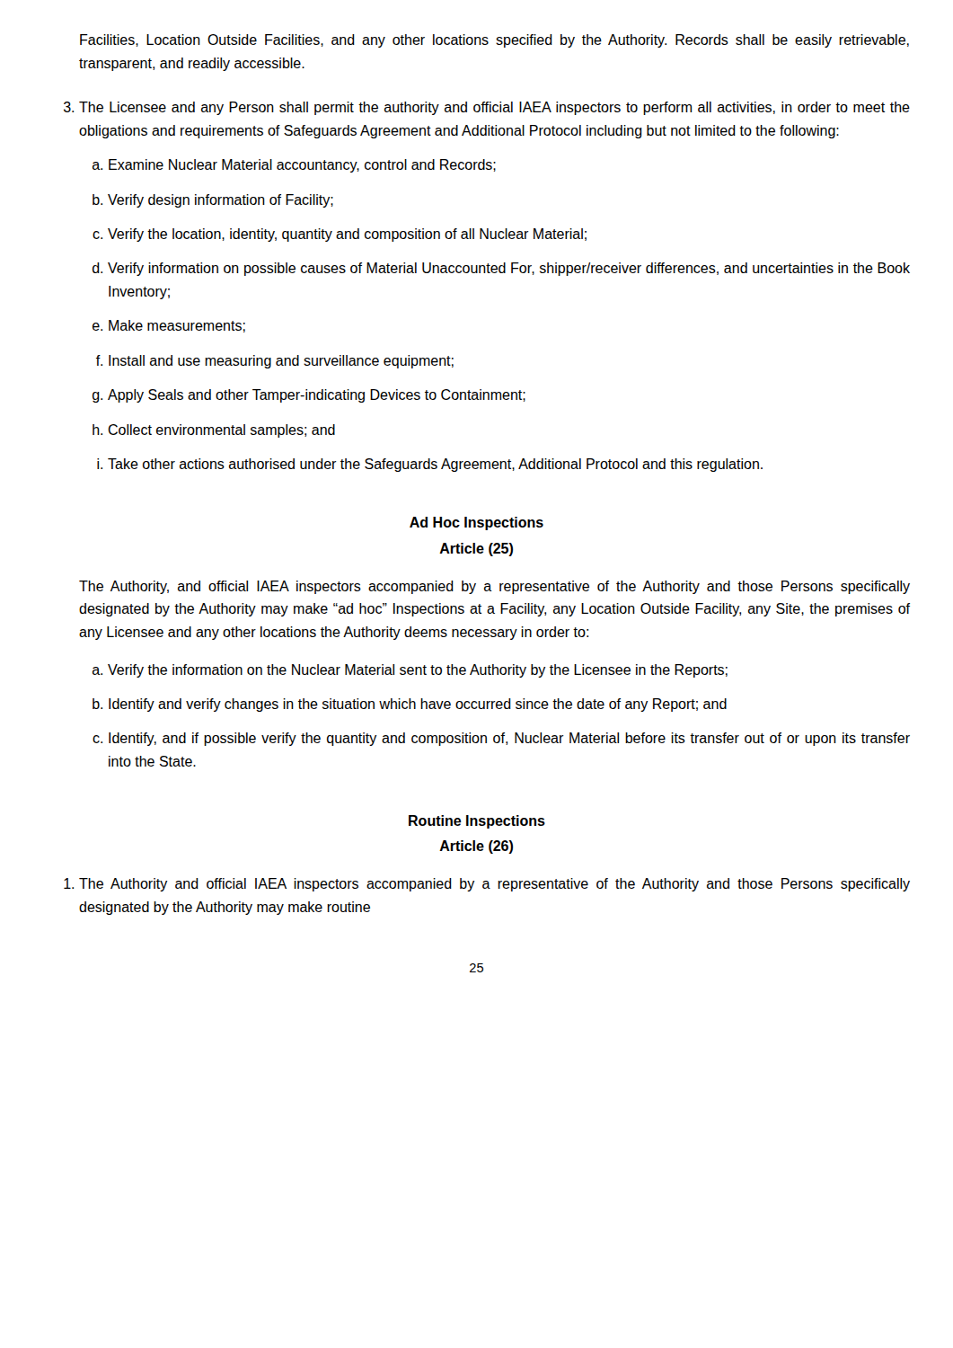Facilities, Location Outside Facilities, and any other locations specified by the Authority. Records shall be easily retrievable, transparent, and readily accessible.
The Licensee and any Person shall permit the authority and official IAEA inspectors to perform all activities, in order to meet the obligations and requirements of Safeguards Agreement and Additional Protocol including but not limited to the following:
Examine Nuclear Material accountancy, control and Records;
Verify design information of Facility;
Verify the location, identity, quantity and composition of all Nuclear Material;
Verify information on possible causes of Material Unaccounted For, shipper/receiver differences, and uncertainties in the Book Inventory;
Make measurements;
Install and use measuring and surveillance equipment;
Apply Seals and other Tamper-indicating Devices to Containment;
Collect environmental samples; and
Take other actions authorised under the Safeguards Agreement, Additional Protocol and this regulation.
Ad Hoc Inspections
Article (25)
The Authority, and official IAEA inspectors accompanied by a representative of the Authority and those Persons specifically designated by the Authority may make “ad hoc” Inspections at a Facility, any Location Outside Facility, any Site, the premises of any Licensee and any other locations the Authority deems necessary in order to:
Verify the information on the Nuclear Material sent to the Authority by the Licensee in the Reports;
Identify and verify changes in the situation which have occurred since the date of any Report; and
Identify, and if possible verify the quantity and composition of, Nuclear Material before its transfer out of or upon its transfer into the State.
Routine Inspections
Article (26)
The Authority and official IAEA inspectors accompanied by a representative of the Authority and those Persons specifically designated by the Authority may make routine
25